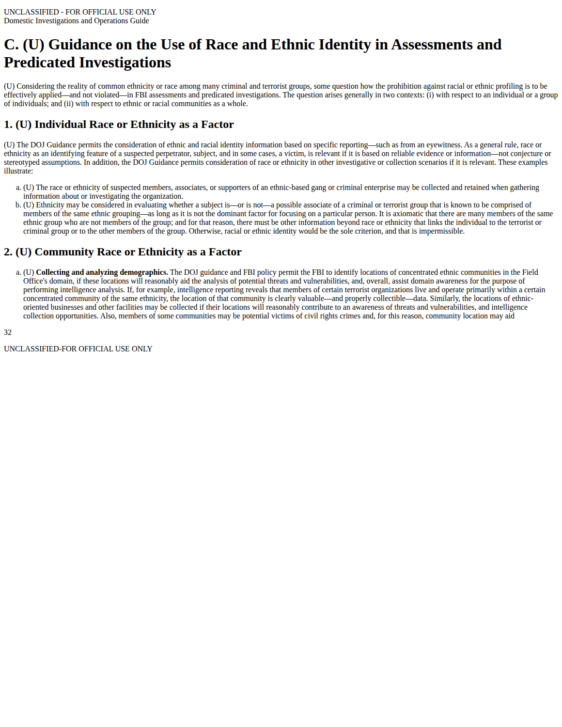UNCLASSIFIED - FOR OFFICIAL USE ONLY
Domestic Investigations and Operations Guide
C. (U) Guidance on the Use of Race and Ethnic Identity in Assessments and Predicated Investigations
(U) Considering the reality of common ethnicity or race among many criminal and terrorist groups, some question how the prohibition against racial or ethnic profiling is to be effectively applied—and not violated—in FBI assessments and predicated investigations. The question arises generally in two contexts: (i) with respect to an individual or a group of individuals; and (ii) with respect to ethnic or racial communities as a whole.
1. (U) Individual Race or Ethnicity as a Factor
(U) The DOJ Guidance permits the consideration of ethnic and racial identity information based on specific reporting—such as from an eyewitness. As a general rule, race or ethnicity as an identifying feature of a suspected perpetrator, subject, and in some cases, a victim, is relevant if it is based on reliable evidence or information—not conjecture or stereotyped assumptions. In addition, the DOJ Guidance permits consideration of race or ethnicity in other investigative or collection scenarios if it is relevant. These examples illustrate:
(U) The race or ethnicity of suspected members, associates, or supporters of an ethnic-based gang or criminal enterprise may be collected and retained when gathering information about or investigating the organization.
(U) Ethnicity may be considered in evaluating whether a subject is—or is not—a possible associate of a criminal or terrorist group that is known to be comprised of members of the same ethnic grouping—as long as it is not the dominant factor for focusing on a particular person. It is axiomatic that there are many members of the same ethnic group who are not members of the group; and for that reason, there must be other information beyond race or ethnicity that links the individual to the terrorist or criminal group or to the other members of the group. Otherwise, racial or ethnic identity would be the sole criterion, and that is impermissible.
2. (U) Community Race or Ethnicity as a Factor
(U) Collecting and analyzing demographics. The DOJ guidance and FBI policy permit the FBI to identify locations of concentrated ethnic communities in the Field Office's domain, if these locations will reasonably aid the analysis of potential threats and vulnerabilities, and, overall, assist domain awareness for the purpose of performing intelligence analysis. If, for example, intelligence reporting reveals that members of certain terrorist organizations live and operate primarily within a certain concentrated community of the same ethnicity, the location of that community is clearly valuable—and properly collectible—data. Similarly, the locations of ethnic-oriented businesses and other facilities may be collected if their locations will reasonably contribute to an awareness of threats and vulnerabilities, and intelligence collection opportunities. Also, members of some communities may be potential victims of civil rights crimes and, for this reason, community location may aid
32
UNCLASSIFIED-FOR OFFICIAL USE ONLY